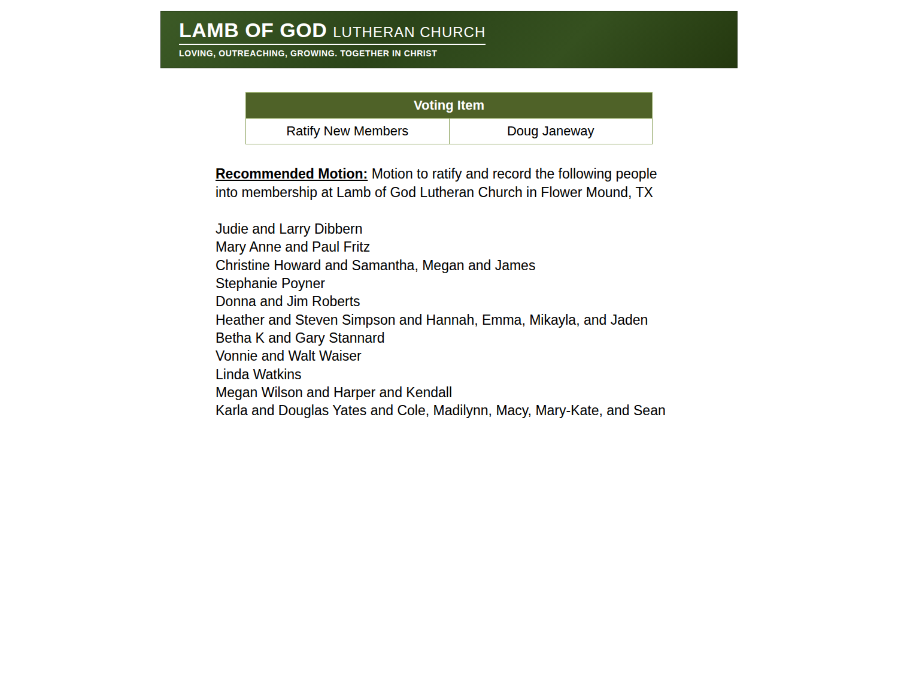LAMB OF GODLUTHERAN CHURCH
Loving, Outreaching, Growing. Together in Christ
| Voting Item |
| --- |
| Ratify New Members | Doug Janeway |
Recommended Motion: Motion to ratify and record the following people into membership at Lamb of God Lutheran Church in Flower Mound, TX
Judie and Larry Dibbern
Mary Anne and Paul Fritz
Christine Howard and Samantha, Megan and James
Stephanie Poyner
Donna and Jim Roberts
Heather and Steven Simpson and Hannah, Emma, Mikayla, and Jaden
Betha K and Gary Stannard
Vonnie and Walt Waiser
Linda Watkins
Megan Wilson and Harper and Kendall
Karla and Douglas Yates and Cole, Madilynn, Macy, Mary-Kate, and Sean